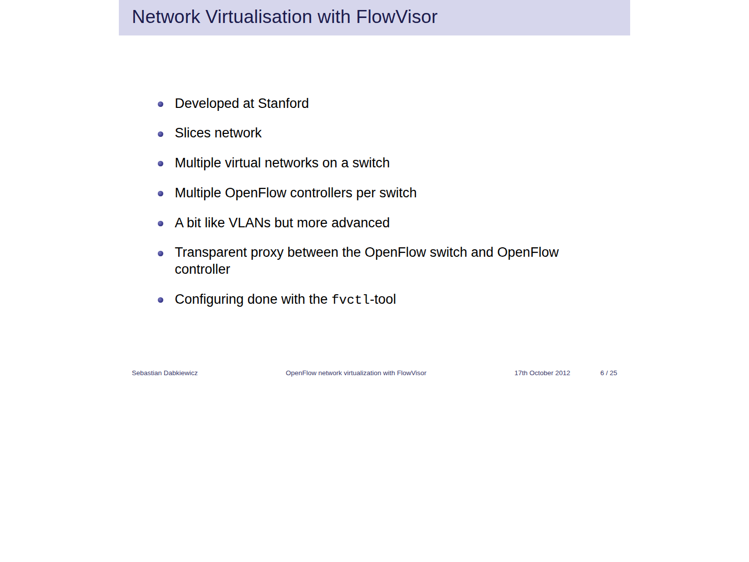Network Virtualisation with FlowVisor
Developed at Stanford
Slices network
Multiple virtual networks on a switch
Multiple OpenFlow controllers per switch
A bit like VLANs but more advanced
Transparent proxy between the OpenFlow switch and OpenFlow controller
Configuring done with the fvctl-tool
Sebastian Dabkiewicz
OpenFlow network virtualization with FlowVisor
17th October 2012 6 / 25